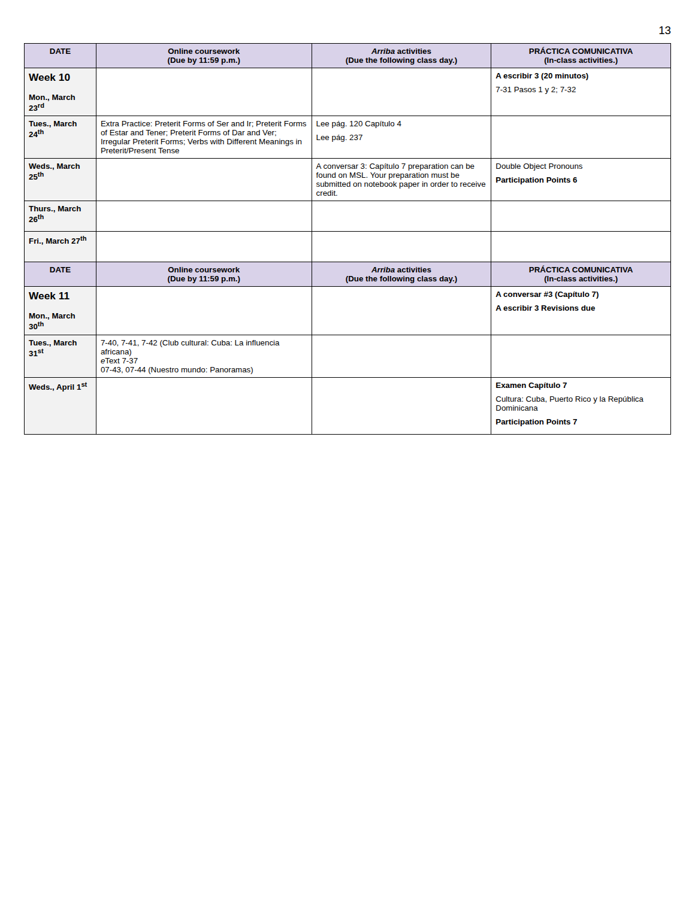13
| DATE | Online coursework (Due by 11:59 p.m.) | Arriba activities (Due the following class day.) | PRÁCTICA COMUNICATIVA (In-class activities.) |
| Week 10 Mon., March 23 rd | | | A escribir 3 (20 minutos) 7-31 Pasos 1 y 2; 7-32 |
| Tues., March 24 th | Extra Practice: Preterit Forms of Ser and Ir; Preterit Forms of Estar and Tener; Preterit Forms of Dar and Ver; Irregular Preterit Forms; Verbs with Different Meanings in Preterit/Present Tense | Lee pág. 120 Capítulo 4 Lee pág. 237 | |
| Weds., March 25 th | | A conversar 3: Capítulo 7 preparation can be found on MSL. Your preparation must be submitted on notebook paper in order to receive credit. | Double Object Pronouns Participation Points 6 |
| Thurs., March 26 th | | | |
| Fri., March 27 th | | | |
| DATE | Online coursework (Due by 11:59 p.m.) | Arriba activities (Due the following class day.) | PRÁCTICA COMUNICATIVA (In-class activities.) |
| Week 11 Mon., March 30 th | | | A conversar #3 (Capítulo 7) A escribir 3 Revisions due |
| Tues., March 31 st | 7-40, 7-41, 7-42 (Club cultural: Cuba: La influencia africana) e Text 7-37 07-43, 07-44 (Nuestro mundo: Panoramas) | | |
| Weds., April 1 st | | | Examen Capítulo 7 Cultura: Cuba, Puerto Rico y la República Dominicana Participation Points 7 |